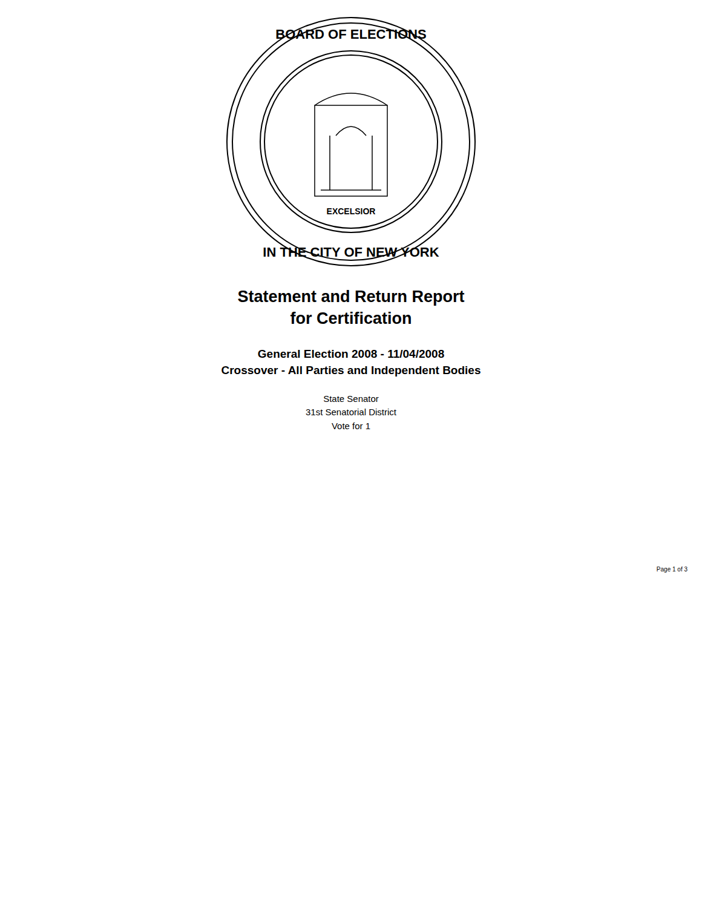Statement and Return Report
for Certification
General Election 2008 - 11/04/2008
Crossover - All Parties and Independent Bodies
State Senator
31st Senatorial District
Vote for 1
Page 1 of 3